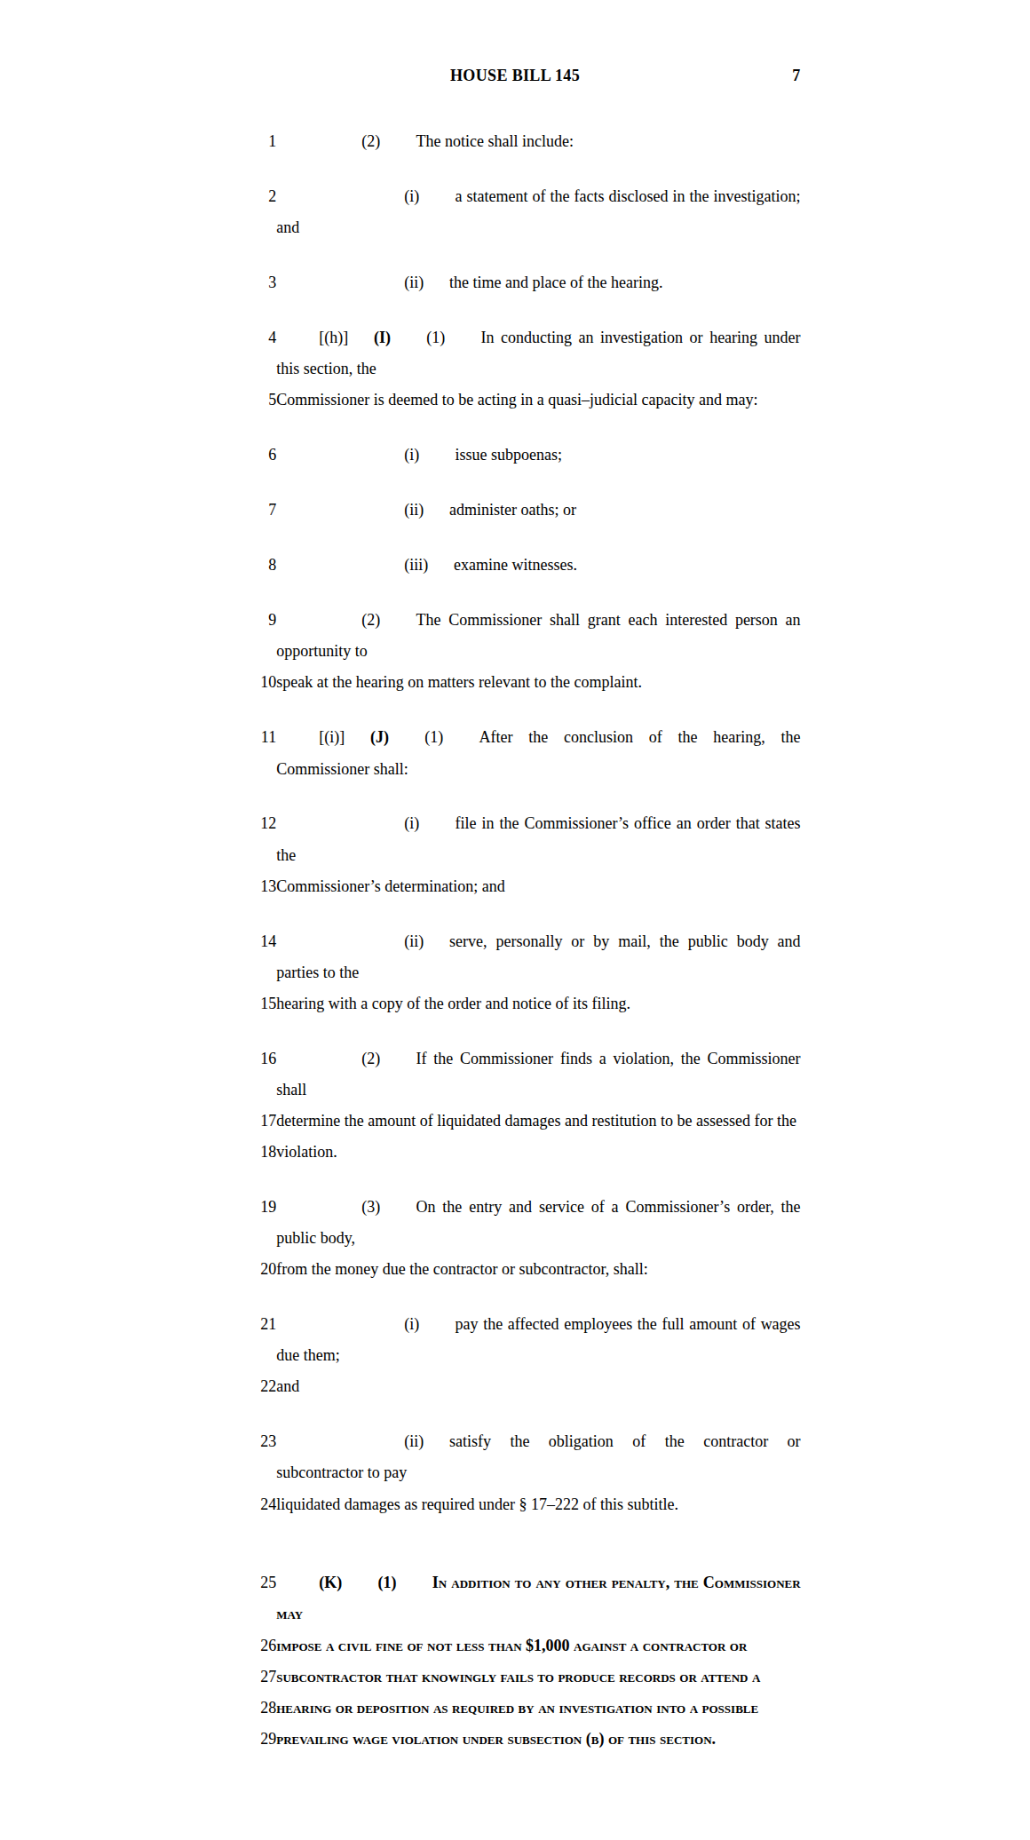HOUSE BILL 145 7
| 1 | (2) The notice shall include: |
| 2 | (i) a statement of the facts disclosed in the investigation; and |
| 3 | (ii) the time and place of the hearing. |
| 4 | [(h)] (I) (1) In conducting an investigation or hearing under this section, the |
| 5 | Commissioner is deemed to be acting in a quasi–judicial capacity and may: |
| 6 | (i) issue subpoenas; |
| 7 | (ii) administer oaths; or |
| 8 | (iii) examine witnesses. |
| 9 | (2) The Commissioner shall grant each interested person an opportunity to |
| 10 | speak at the hearing on matters relevant to the complaint. |
| 11 | [(i)] (J) (1) After the conclusion of the hearing, the Commissioner shall: |
| 12 | (i) file in the Commissioner’s office an order that states the |
| 13 | Commissioner’s determination; and |
| 14 | (ii) serve, personally or by mail, the public body and parties to the |
| 15 | hearing with a copy of the order and notice of its filing. |
| 16 | (2) If the Commissioner finds a violation, the Commissioner shall |
| 17 | determine the amount of liquidated damages and restitution to be assessed for the |
| 18 | violation. |
| 19 | (3) On the entry and service of a Commissioner’s order, the public body, |
| 20 | from the money due the contractor or subcontractor, shall: |
| 21 | (i) pay the affected employees the full amount of wages due them; |
| 22 | and |
| 23 | (ii) satisfy the obligation of the contractor or subcontractor to pay |
| 24 | liquidated damages as required under § 17–222 of this subtitle. |
| 25 | (K) (1) In addition to any other penalty, the Commissioner may |
| 26 | impose a civil fine of not less than $1,000 against a contractor or |
| 27 | subcontractor that knowingly fails to produce records or attend a |
| 28 | hearing or deposition as required by an investigation into a possible |
| 29 | prevailing wage violation under subsection (b) of this section. |